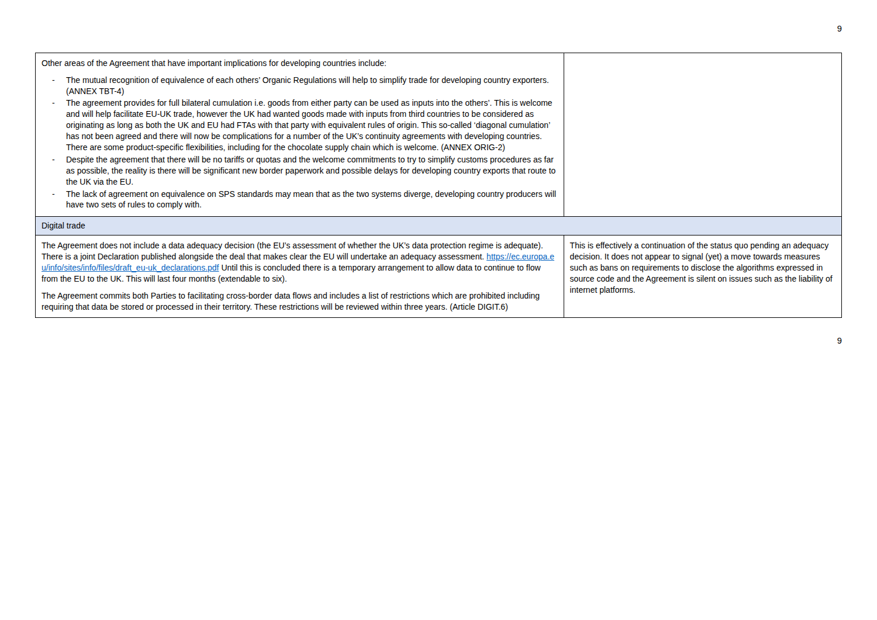9
| Other areas of the Agreement that have important implications for developing countries include: The mutual recognition of equivalence of each others’ Organic Regulations will help to simplify trade for developing country exporters. (ANNEX TBT-4) The agreement provides for full bilateral cumulation i.e. goods from either party can be used as inputs into the others’. This is welcome and will help facilitate EU-UK trade, however the UK had wanted goods made with inputs from third countries to be considered as originating as long as both the UK and EU had FTAs with that party with equivalent rules of origin. This so-called ‘diagonal cumulation’ has not been agreed and there will now be complications for a number of the UK’s continuity agreements with developing countries. There are some product-specific flexibilities, including for the chocolate supply chain which is welcome. (ANNEX ORIG-2) Despite the agreement that there will be no tariffs or quotas and the welcome commitments to try to simplify customs procedures as far as possible, the reality is there will be significant new border paperwork and possible delays for developing country exports that route to the UK via the EU. The lack of agreement on equivalence on SPS standards may mean that as the two systems diverge, developing country producers will have two sets of rules to comply with. | |
| Digital trade |
| The Agreement does not include a data adequacy decision (the EU’s assessment of whether the UK’s data protection regime is adequate). There is a joint Declaration published alongside the deal that makes clear the EU will undertake an adequacy assessment. https://ec.europa.eu/info/sites/info/files/draft_eu-uk_declarations.pdf Until this is concluded there is a temporary arrangement to allow data to continue to flow from the EU to the UK. This will last four months (extendable to six). The Agreement commits both Parties to facilitating cross-border data flows and includes a list of restrictions which are prohibited including requiring that data be stored or processed in their territory. These restrictions will be reviewed within three years. (Article DIGIT.6) | This is effectively a continuation of the status quo pending an adequacy decision. It does not appear to signal (yet) a move towards measures such as bans on requirements to disclose the algorithms expressed in source code and the Agreement is silent on issues such as the liability of internet platforms. |
9